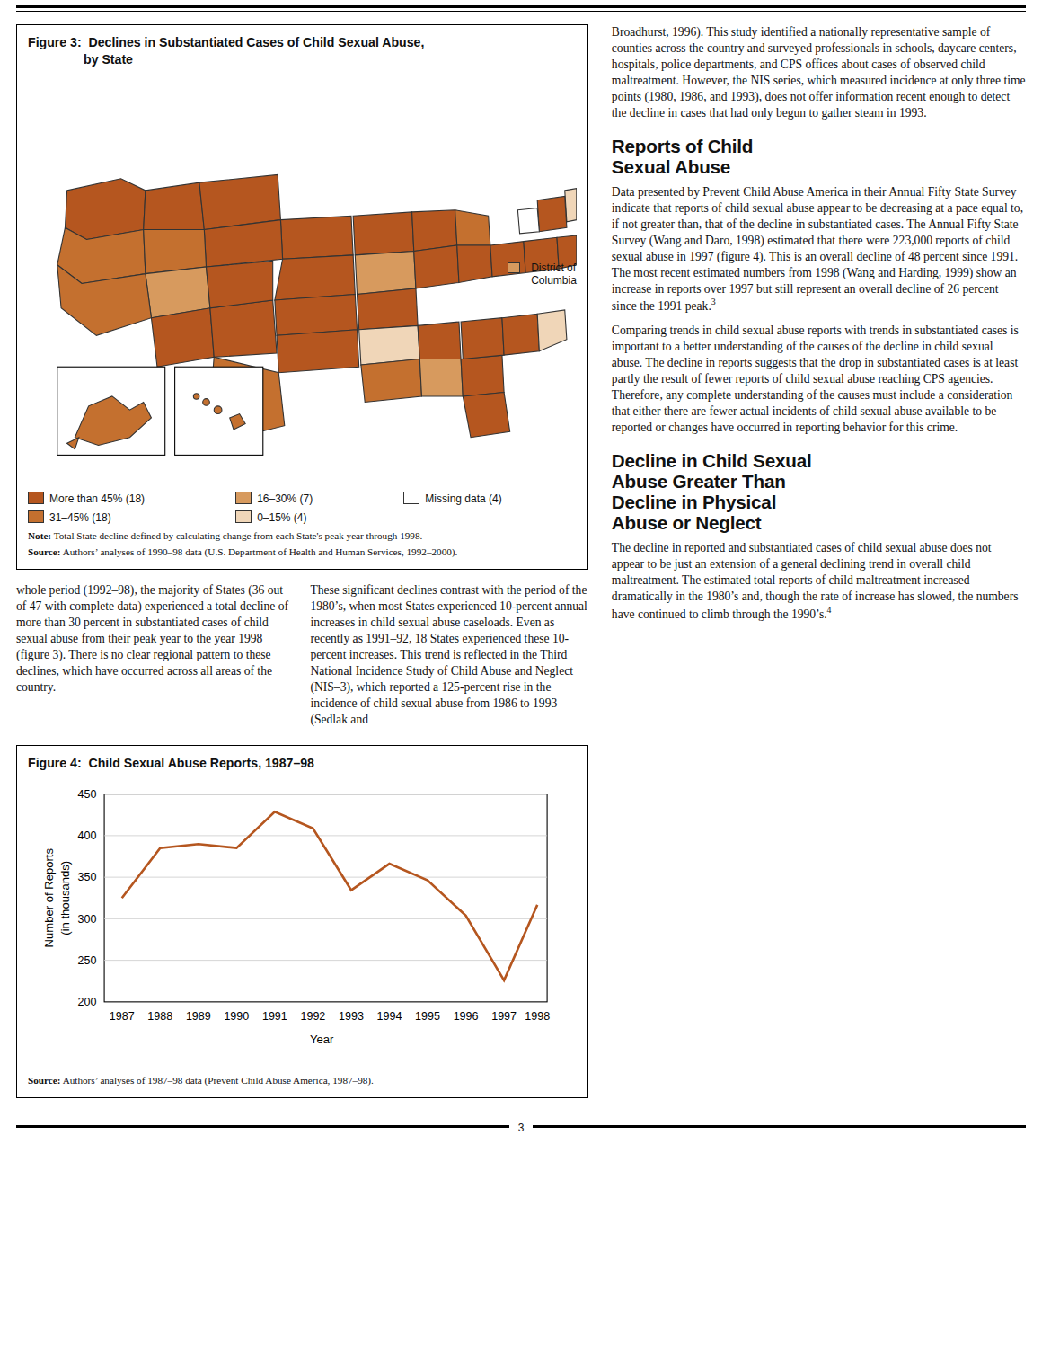Figure 3: Declines in Substantiated Cases of Child Sexual Abuse, by State
District of
Columbia
More than 45% (18)
16–30% (7)
Missing data (4)
31–45% (18)
0–15% (4)
Note: Total State decline defined by calculating change from each State's peak year through 1998.
Source: Authors’ analyses of 1990–98 data (U.S. Department of Health and Human Services, 1992–2000).
whole period (1992–98), the majority of States (36 out of 47 with complete data) experienced a total decline of more than 30 percent in substantiated cases of child sexual abuse from their peak year to the year 1998 (figure 3). There is no clear regional pattern to these declines, which have occurred across all areas of the country.
These significant declines contrast with the period of the 1980’s, when most States experienced 10-percent annual increases in child sexual abuse caseloads. Even as recently as 1991–92, 18 States experienced these 10-percent increases. This trend is reflected in the Third National Incidence Study of Child Abuse and Neglect (NIS–3), which reported a 125-percent rise in the incidence of child sexual abuse from 1986 to 1993 (Sedlak and
Figure 4: Child Sexual Abuse Reports, 1987–98
450 400 350 300 250 200 1987 1988 1989 1990 1991 1992 1993 1994 1995 1996 1997 1998 Year Number of Reports (in thousands)
Source: Authors’ analyses of 1987–98 data (Prevent Child Abuse America, 1987–98).
Broadhurst, 1996). This study identified a nationally representative sample of counties across the country and surveyed professionals in schools, daycare centers, hospitals, police departments, and CPS offices about cases of observed child maltreatment. However, the NIS series, which measured incidence at only three time points (1980, 1986, and 1993), does not offer information recent enough to detect the decline in cases that had only begun to gather steam in 1993.
Reports of Child
Sexual Abuse
Data presented by Prevent Child Abuse America in their Annual Fifty State Survey indicate that reports of child sexual abuse appear to be decreasing at a pace equal to, if not greater than, that of the decline in substantiated cases. The Annual Fifty State Survey (Wang and Daro, 1998) estimated that there were 223,000 reports of child sexual abuse in 1997 (figure 4). This is an overall decline of 48 percent since 1991. The most recent estimated numbers from 1998 (Wang and Harding, 1999) show an increase in reports over 1997 but still represent an overall decline of 26 percent since the 1991 peak.3
Comparing trends in child sexual abuse reports with trends in substantiated cases is important to a better understanding of the causes of the decline in child sexual abuse. The decline in reports suggests that the drop in substantiated cases is at least partly the result of fewer reports of child sexual abuse reaching CPS agencies. Therefore, any complete understanding of the causes must include a consideration that either there are fewer actual incidents of child sexual abuse available to be reported or changes have occurred in reporting behavior for this crime.
Decline in Child Sexual
Abuse Greater Than
Decline in Physical
Abuse or Neglect
The decline in reported and substantiated cases of child sexual abuse does not appear to be just an extension of a general declining trend in overall child maltreatment. The estimated total reports of child maltreatment increased dramatically in the 1980’s and, though the rate of increase has slowed, the numbers have continued to climb through the 1990’s.4
3